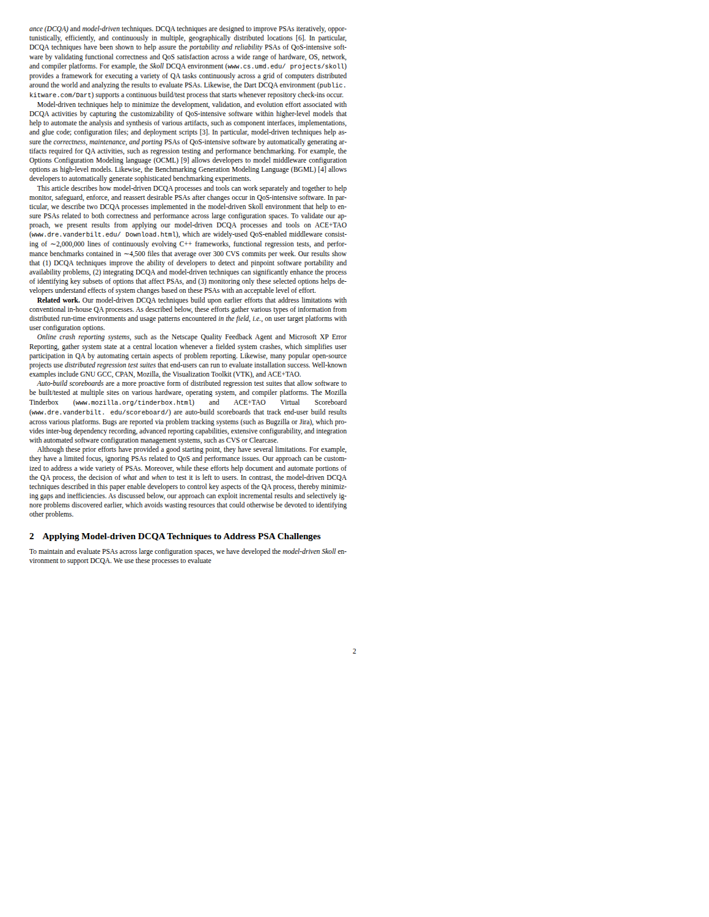ance (DCQA) and model-driven techniques. DCQA techniques are designed to improve PSAs iteratively, opportunistically, efficiently, and continuously in multiple, geographically distributed locations [6]. In particular, DCQA techniques have been shown to help assure the portability and reliability PSAs of QoS-intensive software by validating functional correctness and QoS satisfaction across a wide range of hardware, OS, network, and compiler platforms. For example, the Skoll DCQA environment (www.cs.umd.edu/ projects/skoll) provides a framework for executing a variety of QA tasks continuously across a grid of computers distributed around the world and analyzing the results to evaluate PSAs. Likewise, the Dart DCQA environment (public. kitware.com/Dart) supports a continuous build/test process that starts whenever repository check-ins occur.
Model-driven techniques help to minimize the development, validation, and evolution effort associated with DCQA activities by capturing the customizability of QoS-intensive software within higher-level models that help to automate the analysis and synthesis of various artifacts, such as component interfaces, implementations, and glue code; configuration files; and deployment scripts [3]. In particular, model-driven techniques help assure the correctness, maintenance, and porting PSAs of QoS-intensive software by automatically generating artifacts required for QA activities, such as regression testing and performance benchmarking. For example, the Options Configuration Modeling language (OCML) [9] allows developers to model middleware configuration options as high-level models. Likewise, the Benchmarking Generation Modeling Language (BGML) [4] allows developers to automatically generate sophisticated benchmarking experiments.
This article describes how model-driven DCQA processes and tools can work separately and together to help monitor, safeguard, enforce, and reassert desirable PSAs after changes occur in QoS-intensive software. In particular, we describe two DCQA processes implemented in the model-driven Skoll environment that help to ensure PSAs related to both correctness and performance across large configuration spaces. To validate our approach, we present results from applying our model-driven DCQA processes and tools on ACE+TAO (www.dre.vanderbilt.edu/ Download.html), which are widely-used QoS-enabled middleware consisting of ∼2,000,000 lines of continuously evolving C++ frameworks, functional regression tests, and performance benchmarks contained in ∼4,500 files that average over 300 CVS commits per week. Our results show that (1) DCQA techniques improve the ability of developers to detect and pinpoint software portability and availability problems, (2) integrating DCQA and model-driven techniques can significantly enhance the process of identifying key subsets of options that affect PSAs, and (3) monitoring only these selected options helps developers understand effects of system changes based on these PSAs with an acceptable level of effort.
Related work. Our model-driven DCQA techniques build upon earlier efforts that address limitations with conventional in-house QA processes. As described below, these efforts gather various types of information from distributed run-time environments and usage patterns encountered in the field, i.e., on user target platforms with user configuration options.
Online crash reporting systems, such as the Netscape Quality Feedback Agent and Microsoft XP Error Reporting, gather system state at a central location whenever a fielded system crashes, which simplifies user participation in QA by automating certain aspects of problem reporting. Likewise, many popular open-source projects use distributed regression test suites that end-users can run to evaluate installation success. Well-known examples include GNU GCC, CPAN, Mozilla, the Visualization Toolkit (VTK), and ACE+TAO.
Auto-build scoreboards are a more proactive form of distributed regression test suites that allow software to be built/tested at multiple sites on various hardware, operating system, and compiler platforms. The Mozilla Tinderbox (www.mozilla.org/tinderbox.html) and ACE+TAO Virtual Scoreboard (www.dre.vanderbilt. edu/scoreboard/) are auto-build scoreboards that track end-user build results across various platforms. Bugs are reported via problem tracking systems (such as Bugzilla or Jira), which provides inter-bug dependency recording, advanced reporting capabilities, extensive configurability, and integration with automated software configuration management systems, such as CVS or Clearcase.
Although these prior efforts have provided a good starting point, they have several limitations. For example, they have a limited focus, ignoring PSAs related to QoS and performance issues. Our approach can be customized to address a wide variety of PSAs. Moreover, while these efforts help document and automate portions of the QA process, the decision of what and when to test it is left to users. In contrast, the model-driven DCQA techniques described in this paper enable developers to control key aspects of the QA process, thereby minimizing gaps and inefficiencies. As discussed below, our approach can exploit incremental results and selectively ignore problems discovered earlier, which avoids wasting resources that could otherwise be devoted to identifying other problems.
2 Applying Model-driven DCQA Techniques to Address PSA Challenges
To maintain and evaluate PSAs across large configuration spaces, we have developed the model-driven Skoll environment to support DCQA. We use these processes to evaluate
2